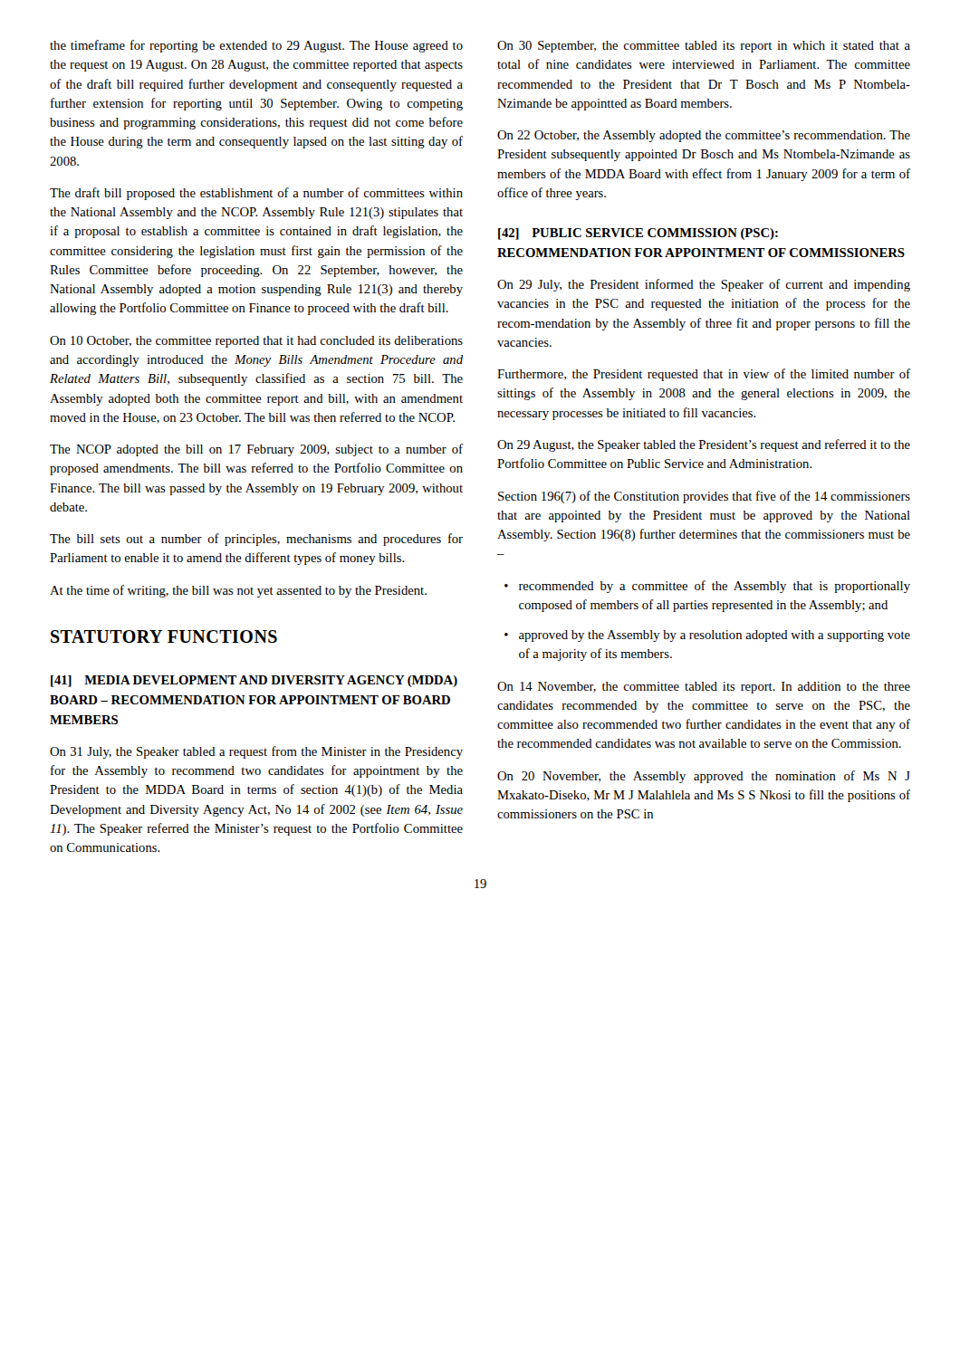the timeframe for reporting be extended to 29 August. The House agreed to the request on 19 August. On 28 August, the committee reported that aspects of the draft bill required further development and consequently requested a further extension for reporting until 30 September. Owing to competing business and programming considerations, this request did not come before the House during the term and consequently lapsed on the last sitting day of 2008.
The draft bill proposed the establishment of a number of committees within the National Assembly and the NCOP. Assembly Rule 121(3) stipulates that if a proposal to establish a committee is contained in draft legislation, the committee considering the legislation must first gain the permission of the Rules Committee before proceeding. On 22 September, however, the National Assembly adopted a motion suspending Rule 121(3) and thereby allowing the Portfolio Committee on Finance to proceed with the draft bill.
On 10 October, the committee reported that it had concluded its deliberations and accordingly introduced the Money Bills Amendment Procedure and Related Matters Bill, subsequently classified as a section 75 bill. The Assembly adopted both the committee report and bill, with an amendment moved in the House, on 23 October. The bill was then referred to the NCOP.
The NCOP adopted the bill on 17 February 2009, subject to a number of proposed amendments. The bill was referred to the Portfolio Committee on Finance. The bill was passed by the Assembly on 19 February 2009, without debate.
The bill sets out a number of principles, mechanisms and procedures for Parliament to enable it to amend the different types of money bills.
At the time of writing, the bill was not yet assented to by the President.
STATUTORY FUNCTIONS
[41] MEDIA DEVELOPMENT AND DIVERSITY AGENCY (MDDA) BOARD – RECOMMENDATION FOR APPOINTMENT OF BOARD MEMBERS
On 31 July, the Speaker tabled a request from the Minister in the Presidency for the Assembly to recommend two candidates for appointment by the President to the MDDA Board in terms of section 4(1)(b) of the Media Development and Diversity Agency Act, No 14 of 2002 (see Item 64, Issue 11). The Speaker referred the Minister’s request to the Portfolio Committee on Communications.
On 30 September, the committee tabled its report in which it stated that a total of nine candidates were interviewed in Parliament. The committee recommended to the President that Dr T Bosch and Ms P Ntombela-Nzimande be appointted as Board members.
On 22 October, the Assembly adopted the committee’s recommendation. The President subsequently appointed Dr Bosch and Ms Ntombela-Nzimande as members of the MDDA Board with effect from 1 January 2009 for a term of office of three years.
[42] PUBLIC SERVICE COMMISSION (PSC): RECOMMENDATION FOR APPOINTMENT OF COMMISSIONERS
On 29 July, the President informed the Speaker of current and impending vacancies in the PSC and requested the initiation of the process for the recom-mendation by the Assembly of three fit and proper persons to fill the vacancies.
Furthermore, the President requested that in view of the limited number of sittings of the Assembly in 2008 and the general elections in 2009, the necessary processes be initiated to fill vacancies.
On 29 August, the Speaker tabled the President’s request and referred it to the Portfolio Committee on Public Service and Administration.
Section 196(7) of the Constitution provides that five of the 14 commissioners that are appointed by the President must be approved by the National Assembly. Section 196(8) further determines that the commissioners must be –
recommended by a committee of the Assembly that is proportionally composed of members of all parties represented in the Assembly; and
approved by the Assembly by a resolution adopted with a supporting vote of a majority of its members.
On 14 November, the committee tabled its report. In addition to the three candidates recommended by the committee to serve on the PSC, the committee also recommended two further candidates in the event that any of the recommended candidates was not available to serve on the Commission.
On 20 November, the Assembly approved the nomination of Ms N J Mxakato-Diseko, Mr M J Malahlela and Ms S S Nkosi to fill the positions of commissioners on the PSC in
19